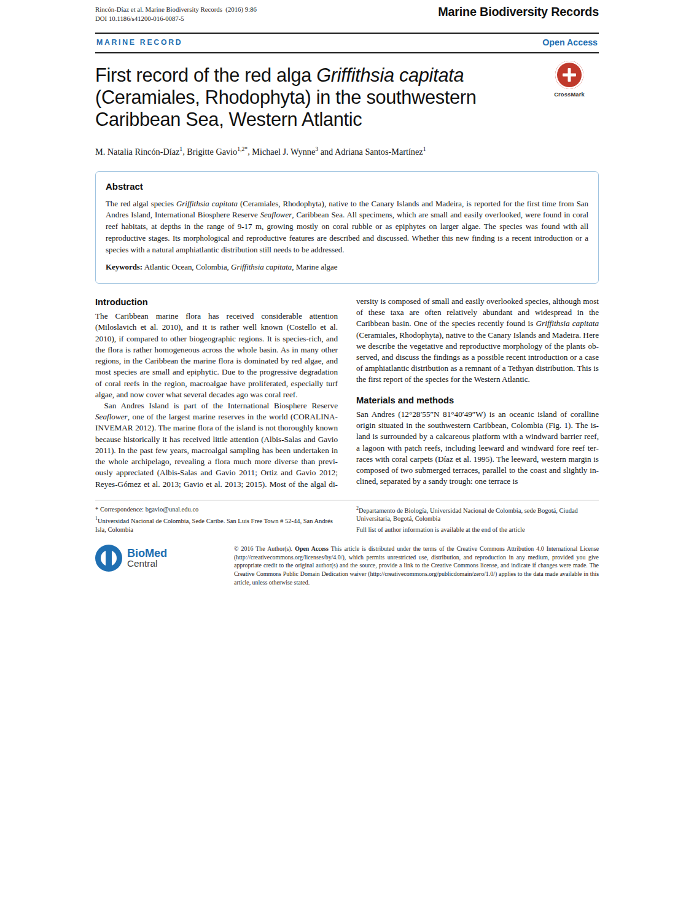Rincón-Díaz et al. Marine Biodiversity Records (2016) 9:86
DOI 10.1186/s41200-016-0087-5
Marine Biodiversity Records
Marine Record
Open Access
CrossMark
First record of the red alga Griffithsia capitata (Ceramiales, Rhodophyta) in the southwestern Caribbean Sea, Western Atlantic
M. Natalia Rincón-Díaz1, Brigitte Gavio1,2*, Michael J. Wynne3 and Adriana Santos-Martínez1
Abstract
The red algal species Griffithsia capitata (Ceramiales, Rhodophyta), native to the Canary Islands and Madeira, is reported for the first time from San Andres Island, International Biosphere Reserve Seaflower, Caribbean Sea. All specimens, which are small and easily overlooked, were found in coral reef habitats, at depths in the range of 9-17 m, growing mostly on coral rubble or as epiphytes on larger algae. The species was found with all reproductive stages. Its morphological and reproductive features are described and discussed. Whether this new finding is a recent introduction or a species with a natural amphiatlantic distribution still needs to be addressed.
Keywords: Atlantic Ocean, Colombia, Griffithsia capitata, Marine algae
Introduction
The Caribbean marine flora has received considerable attention (Miloslavich et al. 2010), and it is rather well known (Costello et al. 2010), if compared to other biogeographic regions. It is species-rich, and the flora is rather homogeneous across the whole basin. As in many other regions, in the Caribbean the marine flora is dominated by red algae, and most species are small and epiphytic. Due to the progressive degradation of coral reefs in the region, macroalgae have proliferated, especially turf algae, and now cover what several decades ago was coral reef.
San Andres Island is part of the International Biosphere Reserve Seaflower, one of the largest marine reserves in the world (CORALINA-INVEMAR 2012). The marine flora of the island is not thoroughly known because historically it has received little attention (Albis-Salas and Gavio 2011). In the past few years, macroalgal sampling has been undertaken in the whole archipelago, revealing a flora much more diverse than previously appreciated (Albis-Salas and Gavio 2011; Ortiz and Gavio 2012; Reyes-Gómez et al. 2013; Gavio et al. 2013; 2015). Most of the algal diversity is composed of small and easily overlooked species, although most of these taxa are often relatively abundant and widespread in the Caribbean basin. One of the species recently found is Griffithsia capitata (Ceramiales, Rhodophyta), native to the Canary Islands and Madeira. Here we describe the vegetative and reproductive morphology of the plants observed, and discuss the findings as a possible recent introduction or a case of amphiatlantic distribution as a remnant of a Tethyan distribution. This is the first report of the species for the Western Atlantic.
Materials and methods
San Andres (12°28′55″N 81°40′49″W) is an oceanic island of coralline origin situated in the southwestern Caribbean, Colombia (Fig. 1). The island is surrounded by a calcareous platform with a windward barrier reef, a lagoon with patch reefs, including leeward and windward fore reef terraces with coral carpets (Díaz et al. 1995). The leeward, western margin is composed of two submerged terraces, parallel to the coast and slightly inclined, separated by a sandy trough: one terrace is
* Correspondence: bgavio@unal.edu.co
1Universidad Nacional de Colombia, Sede Caribe. San Luis Free Town # 52-44, San Andrés Isla, Colombia
2Departamento de Biología, Universidad Nacional de Colombia, sede Bogotá, Ciudad Universitaria, Bogotá, Colombia
Full list of author information is available at the end of the article
BioMed
Central
© 2016 The Author(s). Open Access This article is distributed under the terms of the Creative Commons Attribution 4.0 International License (http://creativecommons.org/licenses/by/4.0/), which permits unrestricted use, distribution, and reproduction in any medium, provided you give appropriate credit to the original author(s) and the source, provide a link to the Creative Commons license, and indicate if changes were made. The Creative Commons Public Domain Dedication waiver (http://creativecommons.org/publicdomain/zero/1.0/) applies to the data made available in this article, unless otherwise stated.